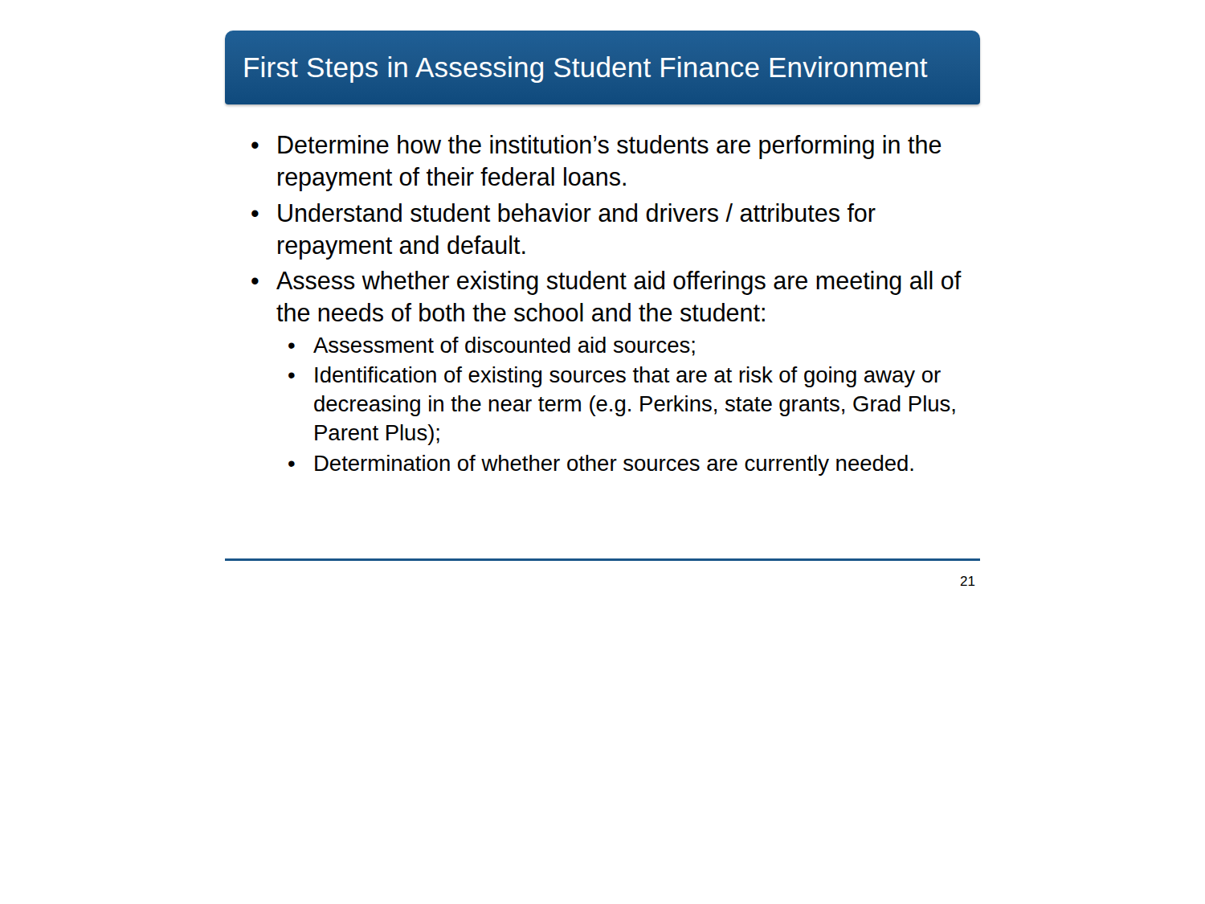First Steps in Assessing Student Finance Environment
Determine how the institution’s students are performing in the repayment of their federal loans.
Understand student behavior and drivers / attributes for repayment and default.
Assess whether existing student aid offerings are meeting all of the needs of both the school and the student:
Assessment of discounted aid sources;
Identification of existing sources that are at risk of going away or decreasing in the near term (e.g. Perkins, state grants, Grad Plus, Parent Plus);
Determination of whether other sources are currently needed.
21